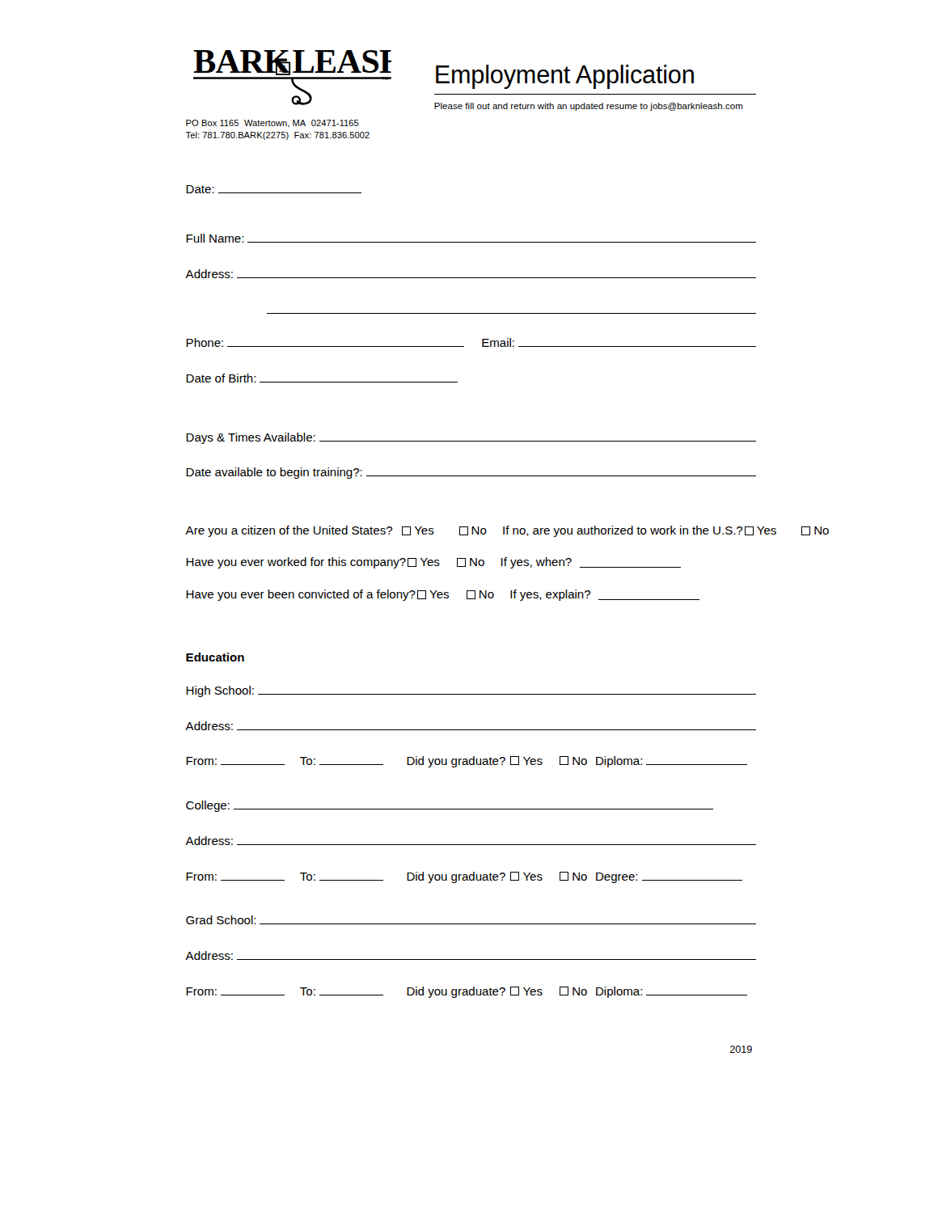BARK N LEASH TM
PO Box 1165 Watertown, MA 02471-1165
Tel: 781.780.BARK(2275) Fax: 781.836.5002
Employment Application
Please fill out and return with an updated resume to jobs@barknleash.com
Date:
Full Name:
Address:
Phone: Email:
Date of Birth:
Days & Times Available:
Date available to begin training?:
Are you a citizen of the United States? Yes No If no, are you authorized to work in the U.S.? Yes No
Have you ever worked for this company? Yes No If yes, when?
Have you ever been convicted of a felony? Yes No If yes, explain?
Education
High School:
Address:
From: To: Did you graduate? Yes No Diploma:
College:
Address:
From: To: Did you graduate? Yes No Degree:
Grad School:
Address:
From: To: Did you graduate? Yes No Diploma:
2019